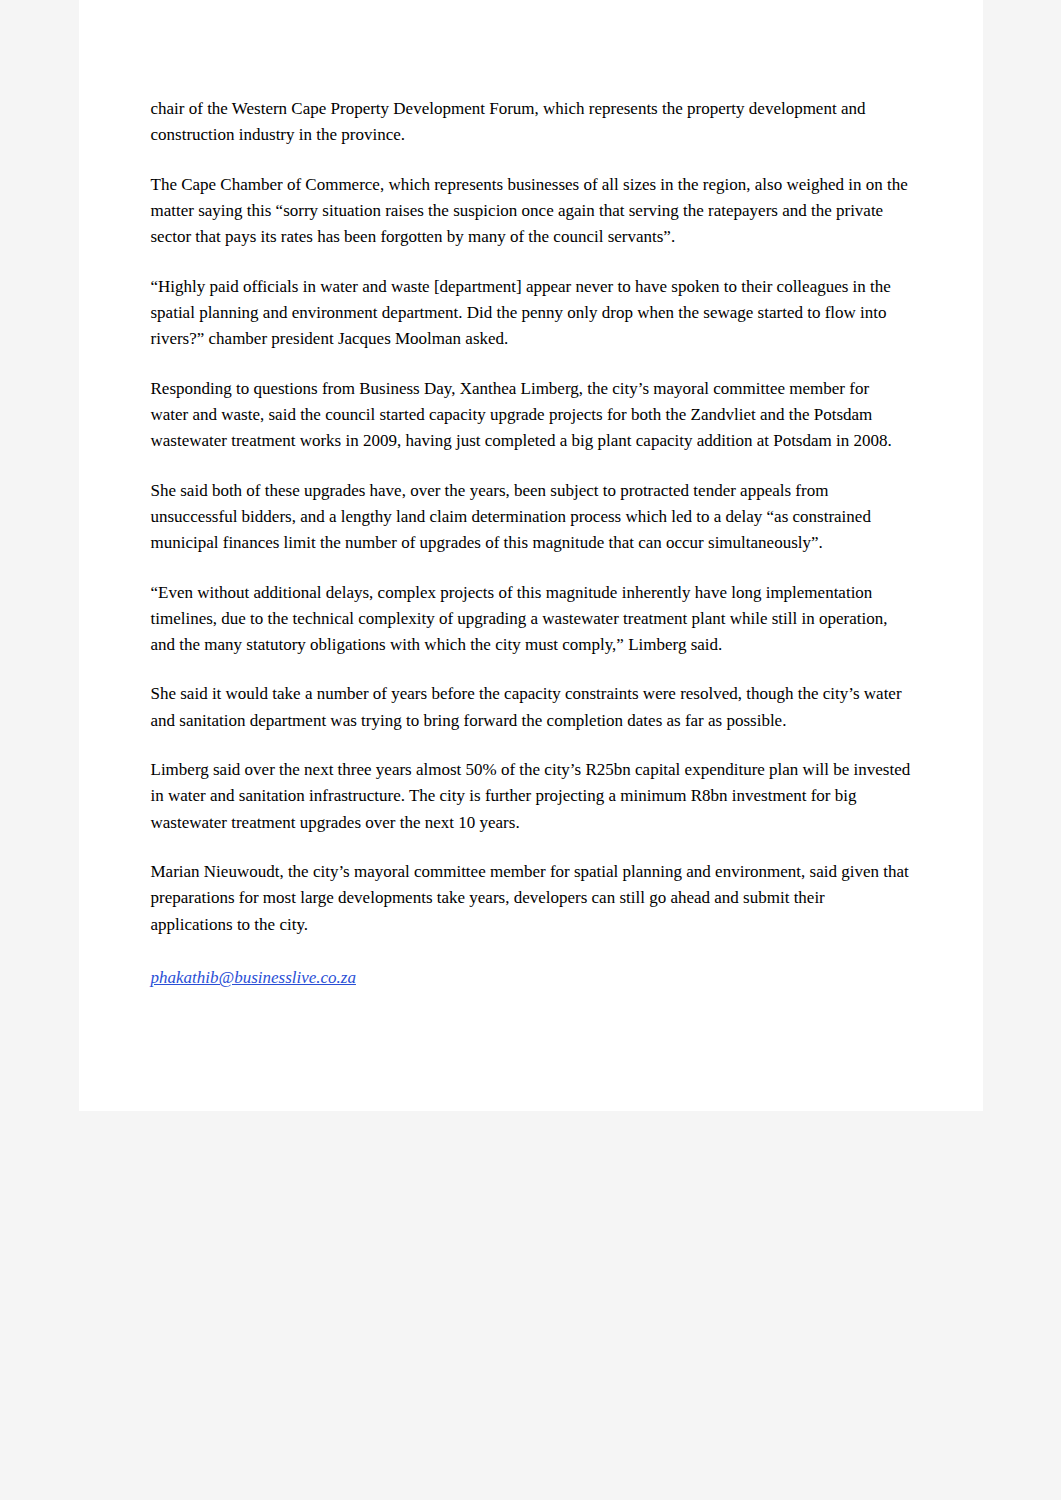chair of the Western Cape Property Development Forum, which represents the property development and construction industry in the province.
The Cape Chamber of Commerce, which represents businesses of all sizes in the region, also weighed in on the matter saying this “sorry situation raises the suspicion once again that serving the ratepayers and the private sector that pays its rates has been forgotten by many of the council servants”.
“Highly paid officials in water and waste [department] appear never to have spoken to their colleagues in the spatial planning and environment department. Did the penny only drop when the sewage started to flow into rivers?” chamber president Jacques Moolman asked.
Responding to questions from Business Day, Xanthea Limberg, the city’s mayoral committee member for water and waste, said the council started capacity upgrade projects for both the Zandvliet and the Potsdam wastewater treatment works in 2009, having just completed a big plant capacity addition at Potsdam in 2008.
She said both of these upgrades have, over the years, been subject to protracted tender appeals from unsuccessful bidders, and a lengthy land claim determination process which led to a delay “as constrained municipal finances limit the number of upgrades of this magnitude that can occur simultaneously”.
“Even without additional delays, complex projects of this magnitude inherently have long implementation timelines, due to the technical complexity of upgrading a wastewater treatment plant while still in operation, and the many statutory obligations with which the city must comply,” Limberg said.
She said it would take a number of years before the capacity constraints were resolved, though the city’s water and sanitation department was trying to bring forward the completion dates as far as possible.
Limberg said over the next three years almost 50% of the city’s R25bn capital expenditure plan will be invested in water and sanitation infrastructure. The city is further projecting a minimum R8bn investment for big wastewater treatment upgrades over the next 10 years.
Marian Nieuwoudt, the city’s mayoral committee member for spatial planning and environment, said given that preparations for most large developments take years, developers can still go ahead and submit their applications to the city.
phakathib@businesslive.co.za